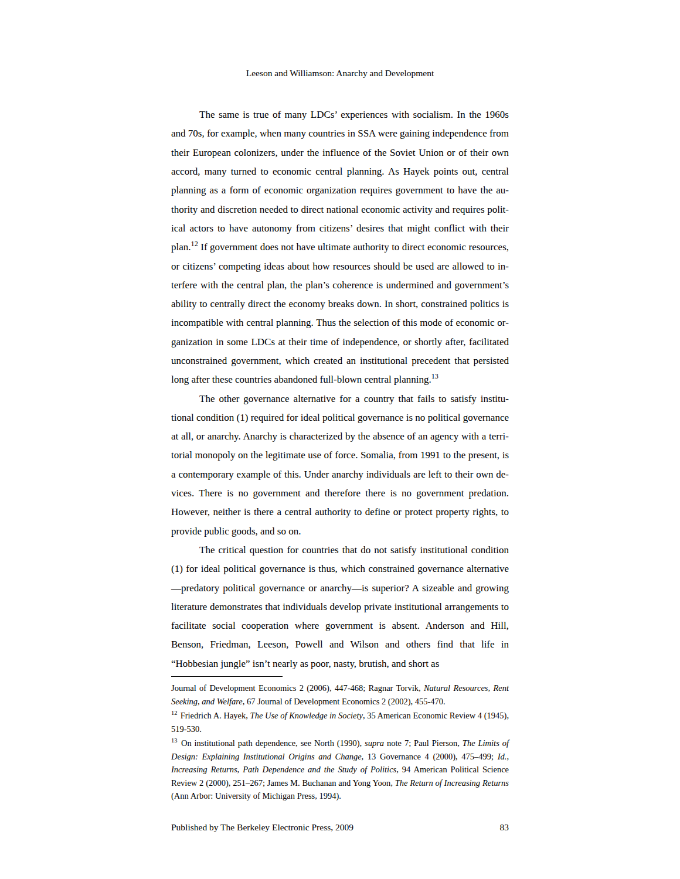Leeson and Williamson: Anarchy and Development
The same is true of many LDCs’ experiences with socialism. In the 1960s and 70s, for example, when many countries in SSA were gaining independence from their European colonizers, under the influence of the Soviet Union or of their own accord, many turned to economic central planning. As Hayek points out, central planning as a form of economic organization requires government to have the authority and discretion needed to direct national economic activity and requires political actors to have autonomy from citizens’ desires that might conflict with their plan.12 If government does not have ultimate authority to direct economic resources, or citizens’ competing ideas about how resources should be used are allowed to interfere with the central plan, the plan’s coherence is undermined and government’s ability to centrally direct the economy breaks down. In short, constrained politics is incompatible with central planning. Thus the selection of this mode of economic organization in some LDCs at their time of independence, or shortly after, facilitated unconstrained government, which created an institutional precedent that persisted long after these countries abandoned full-blown central planning.13
The other governance alternative for a country that fails to satisfy institutional condition (1) required for ideal political governance is no political governance at all, or anarchy. Anarchy is characterized by the absence of an agency with a territorial monopoly on the legitimate use of force. Somalia, from 1991 to the present, is a contemporary example of this. Under anarchy individuals are left to their own devices. There is no government and therefore there is no government predation. However, neither is there a central authority to define or protect property rights, to provide public goods, and so on.
The critical question for countries that do not satisfy institutional condition (1) for ideal political governance is thus, which constrained governance alternative—predatory political governance or anarchy—is superior? A sizeable and growing literature demonstrates that individuals develop private institutional arrangements to facilitate social cooperation where government is absent. Anderson and Hill, Benson, Friedman, Leeson, Powell and Wilson and others find that life in “Hobbesian jungle” isn’t nearly as poor, nasty, brutish, and short as
Journal of Development Economics 2 (2006), 447-468; Ragnar Torvik, Natural Resources, Rent Seeking, and Welfare, 67 Journal of Development Economics 2 (2002), 455-470.
12 Friedrich A. Hayek, The Use of Knowledge in Society, 35 American Economic Review 4 (1945), 519-530.
13 On institutional path dependence, see North (1990), supra note 7; Paul Pierson, The Limits of Design: Explaining Institutional Origins and Change, 13 Governance 4 (2000), 475–499; Id., Increasing Returns, Path Dependence and the Study of Politics, 94 American Political Science Review 2 (2000), 251–267; James M. Buchanan and Yong Yoon, The Return of Increasing Returns (Ann Arbor: University of Michigan Press, 1994).
Published by The Berkeley Electronic Press, 2009 83